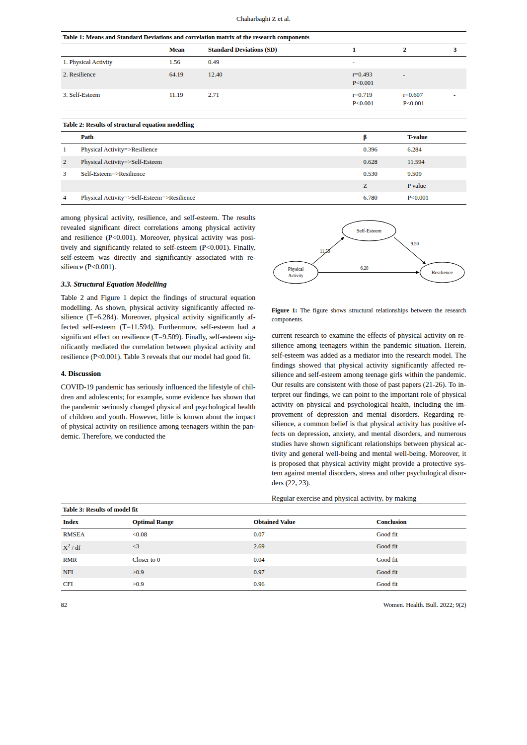Chaharbaghi Z et al.
Table 1: Means and Standard Deviations and correlation matrix of the research components
| | Mean | Standard Deviations (SD) | 1 | 2 | 3 |
| --- | --- | --- | --- | --- | --- |
| 1. Physical Activity | 1.56 | 0.49 | - | | |
| 2. Resilience | 64.19 | 12.40 | r=0.493 P<0.001 | - | |
| 3. Self-Esteem | 11.19 | 2.71 | r=0.719 P<0.001 | r=0.607 P<0.001 | - |
Table 2: Results of structural equation modelling
| | Path | β | T-value |
| --- | --- | --- | --- |
| 1 | Physical Activity=>Resilience | 0.396 | 6.284 |
| 2 | Physical Activity=>Self-Esteem | 0.628 | 11.594 |
| 3 | Self-Esteem=>Resilience | 0.530 | 9.509 |
| | | Z | P value |
| 4 | Physical Activity=>Self-Esteem=>Resilience | 6.780 | P<0.001 |
among physical activity, resilience, and self-esteem. The results revealed significant direct correlations among physical activity and resilience (P<0.001). Moreover, physical activity was positively and significantly related to self-esteem (P<0.001). Finally, self-esteem was directly and significantly associated with resilience (P<0.001).
3.3. Structural Equation Modelling
Table 2 and Figure 1 depict the findings of structural equation modelling. As shown, physical activity significantly affected resilience (T=6.284). Moreover, physical activity significantly affected self-esteem (T=11.594). Furthermore, self-esteem had a significant effect on resilience (T=9.509). Finally, self-esteem significantly mediated the correlation between physical activity and resilience (P<0.001). Table 3 reveals that our model had good fit.
4. Discussion
COVID-19 pandemic has seriously influenced the lifestyle of children and adolescents; for example, some evidence has shown that the pandemic seriously changed physical and psychological health of children and youth. However, little is known about the impact of physical activity on resilience among teenagers within the pandemic. Therefore, we conducted the
Self-Esteem Physical Activity Resilience 11.59 9.50 6.28
Figure 1: The figure shows structural relationships between the research components.
current research to examine the effects of physical activity on resilience among teenagers within the pandemic situation. Herein, self-esteem was added as a mediator into the research model. The findings showed that physical activity significantly affected resilience and self-esteem among teenage girls within the pandemic. Our results are consistent with those of past papers (21-26). To interpret our findings, we can point to the important role of physical activity on physical and psychological health, including the improvement of depression and mental disorders. Regarding resilience, a common belief is that physical activity has positive effects on depression, anxiety, and mental disorders, and numerous studies have shown significant relationships between physical activity and general well-being and mental well-being. Moreover, it is proposed that physical activity might provide a protective system against mental disorders, stress and other psychological disorders (22, 23).
Regular exercise and physical activity, by making
Table 3: Results of model fit
| Index | Optimal Range | Obtained Value | Conclusion |
| --- | --- | --- | --- |
| RMSEA | <0.08 | 0.07 | Good fit |
| X 2 / df | <3 | 2.69 | Good fit |
| RMR | Closer to 0 | 0.04 | Good fit |
| NFI | >0.9 | 0.97 | Good fit |
| CFI | >0.9 | 0.96 | Good fit |
82 Women. Health. Bull. 2022; 9(2)